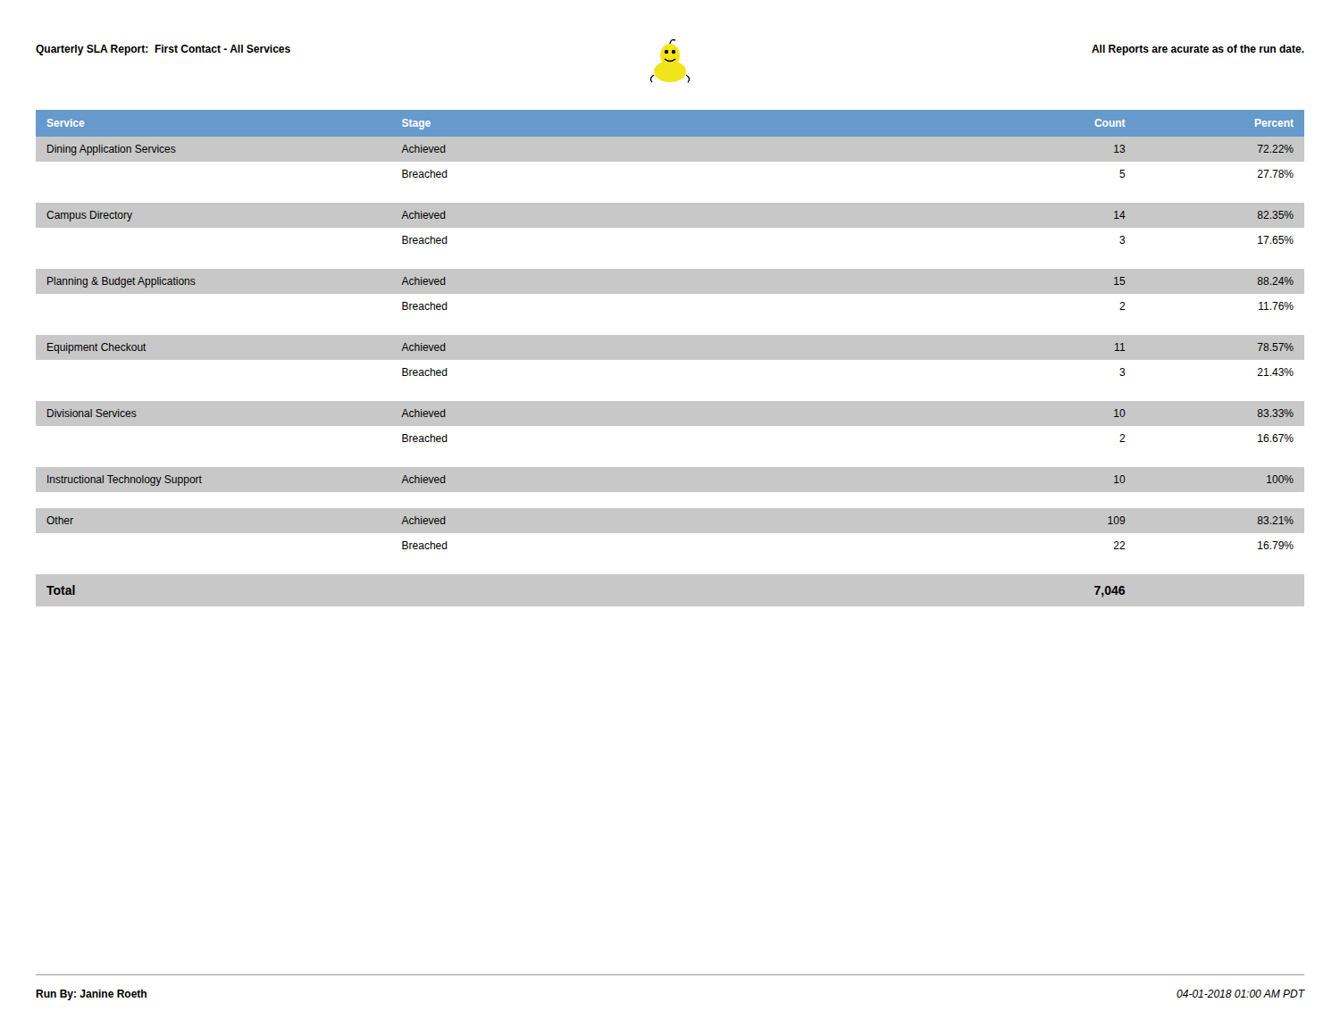Quarterly SLA Report: First Contact - All Services
All Reports are acurate as of the run date.
| Service | Stage | Count | Percent |
| --- | --- | --- | --- |
| Dining Application Services | Achieved | 13 | 72.22% |
| | Breached | 5 | 27.78% |
| Campus Directory | Achieved | 14 | 82.35% |
| | Breached | 3 | 17.65% |
| Planning & Budget Applications | Achieved | 15 | 88.24% |
| | Breached | 2 | 11.76% |
| Equipment Checkout | Achieved | 11 | 78.57% |
| | Breached | 3 | 21.43% |
| Divisional Services | Achieved | 10 | 83.33% |
| | Breached | 2 | 16.67% |
| Instructional Technology Support | Achieved | 10 | 100% |
| Other | Achieved | 109 | 83.21% |
| | Breached | 22 | 16.79% |
| Total | | 7,046 | |
Run By: Janine Roeth
04-01-2018 01:00 AM PDT